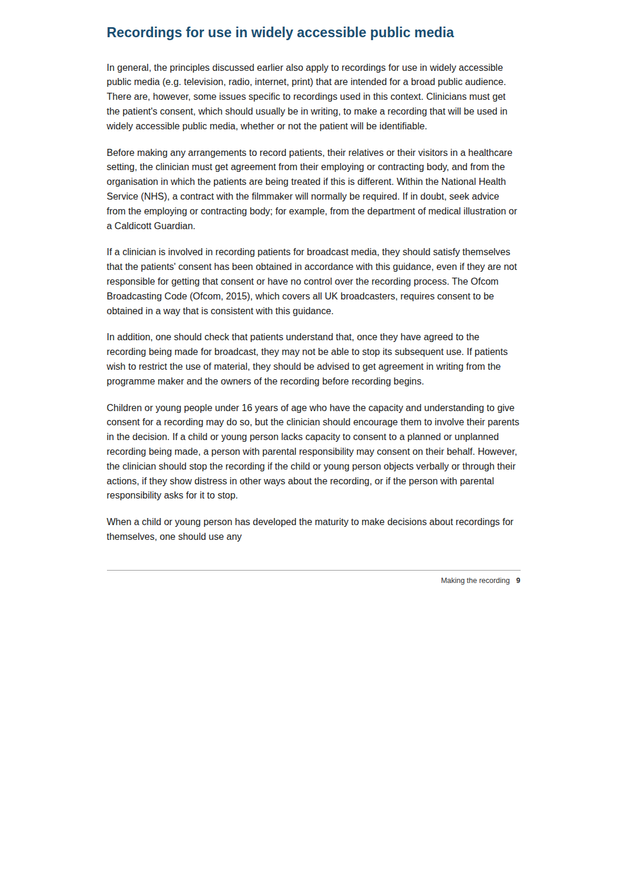Recordings for use in widely accessible public media
In general, the principles discussed earlier also apply to recordings for use in widely accessible public media (e.g. television, radio, internet, print) that are intended for a broad public audience. There are, however, some issues specific to recordings used in this context. Clinicians must get the patient's consent, which should usually be in writing, to make a recording that will be used in widely accessible public media, whether or not the patient will be identifiable.
Before making any arrangements to record patients, their relatives or their visitors in a healthcare setting, the clinician must get agreement from their employing or contracting body, and from the organisation in which the patients are being treated if this is different. Within the National Health Service (NHS), a contract with the filmmaker will normally be required. If in doubt, seek advice from the employing or contracting body; for example, from the department of medical illustration or a Caldicott Guardian.
If a clinician is involved in recording patients for broadcast media, they should satisfy themselves that the patients' consent has been obtained in accordance with this guidance, even if they are not responsible for getting that consent or have no control over the recording process. The Ofcom Broadcasting Code (Ofcom, 2015), which covers all UK broadcasters, requires consent to be obtained in a way that is consistent with this guidance.
In addition, one should check that patients understand that, once they have agreed to the recording being made for broadcast, they may not be able to stop its subsequent use. If patients wish to restrict the use of material, they should be advised to get agreement in writing from the programme maker and the owners of the recording before recording begins.
Children or young people under 16 years of age who have the capacity and understanding to give consent for a recording may do so, but the clinician should encourage them to involve their parents in the decision. If a child or young person lacks capacity to consent to a planned or unplanned recording being made, a person with parental responsibility may consent on their behalf. However, the clinician should stop the recording if the child or young person objects verbally or through their actions, if they show distress in other ways about the recording, or if the person with parental responsibility asks for it to stop.
When a child or young person has developed the maturity to make decisions about recordings for themselves, one should use any
Making the recording 9